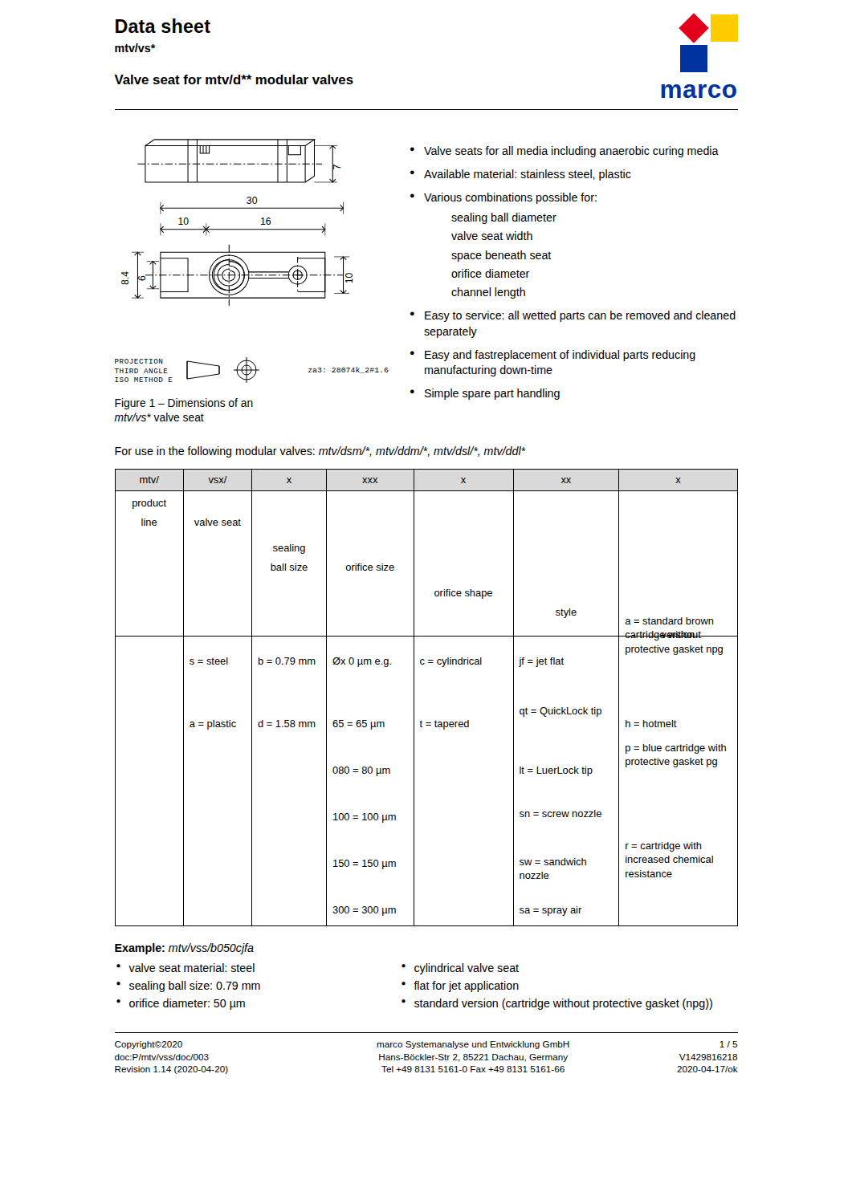Data sheet
mtv/vs*
Valve seat for mtv/d** modular valves
marco
7 30 10 16 8.4 6 10
PROJECTION
THIRD ANGLE
ISO METHOD E
za3: 28074k_2#1.6
Figure 1 – Dimensions of an
mtv/vs* valve seat
Valve seats for all media including anaerobic curing media
Available material: stainless steel, plastic
Various combinations possible for:
sealing ball diameter
valve seat width
space beneath seat
orifice diameter
channel length
Easy to service: all wetted parts can be removed and cleaned separately
Easy and fastreplacement of individual parts reducing manufacturing down-time
Simple spare part handling
For use in the following modular valves: mtv/dsm/*, mtv/ddm/*, mtv/dsl/*, mtv/ddl*
| mtv/ | vsx/ | x | xxx | x | xx | x |
| --- | --- | --- | --- | --- | --- | --- |
| product line | valve seat | sealing ball size | orifice size | orifice shape | style | version |
| | s = steel a = plastic | b = 0.79 mm d = 1.58 mm | Øx 0 µm e.g. 65 = 65 µm 080 = 80 µm 100 = 100 µm 150 = 150 µm 300 = 300 µm | c = cylindrical t = tapered | jf = jet flat qt = QuickLock tip lt = LuerLock tip sn = screw nozzle sw = sandwich nozzle sa = spray air | a = standard brown cartridge without protective gasket npg h = hotmelt p = blue cartridge with protective gasket pg r = cartridge with increased chemical resistance |
Example: mtv/vss/b050cjfa
valve seat material: steel
sealing ball size: 0.79 mm
orifice diameter: 50 µm
cylindrical valve seat
flat for jet application
standard version (cartridge without protective gasket (npg))
Copyright©2020
marco Systemanalyse und Entwicklung GmbH
1 / 5
doc:P/mtv/vss/doc/003
Hans-Böckler-Str 2, 85221 Dachau, Germany
V1429816218
Revision 1.14 (2020-04-20)
Tel +49 8131 5161-0 Fax +49 8131 5161-66
2020-04-17/ok